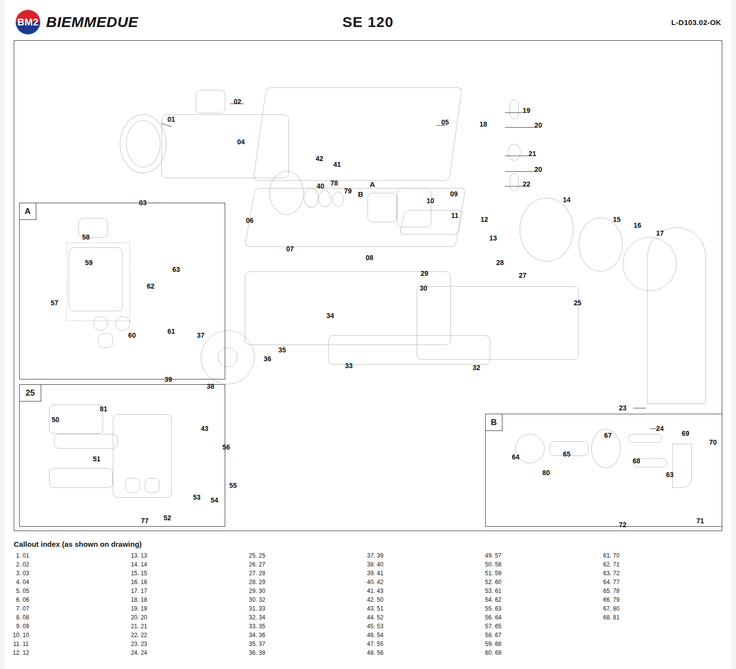BM2
BIEMMEDUE
SE 120
L-D103.02-OK
A
B
25
02
01
04
05
03
06
07
08
09
10
11
12
13
14
15
16
17
18
19
20
21
22
20
23
24
25
27
28
29
30
32
33
34
35
36
37
38
39
40
41
42
78
79
A
B
58
59
57
62
63
60
61
81
50
51
43
56
55
53
54
52
77
64
80
65
67
68
69
70
63
72
71
Exploded assembly drawing showing combustion chamber, burner head, fan, motor, fuel tank, chassis, wheels, handle, control panel (detail 25), fuel pump (detail A) and nozzle/electrode group (detail B).
Callout index (as shown on drawing)
01
02
03
04
05
06
07
08
09
10
11
12
13
14
15
16
17
18
19
20
21
22
23
24
25
27
28
29
30
32
33
34
35
36
37
38
39
40
41
42
43
50
51
52
53
54
55
56
57
58
59
60
61
62
63
64
65
67
68
69
70
71
72
77
78
79
80
81